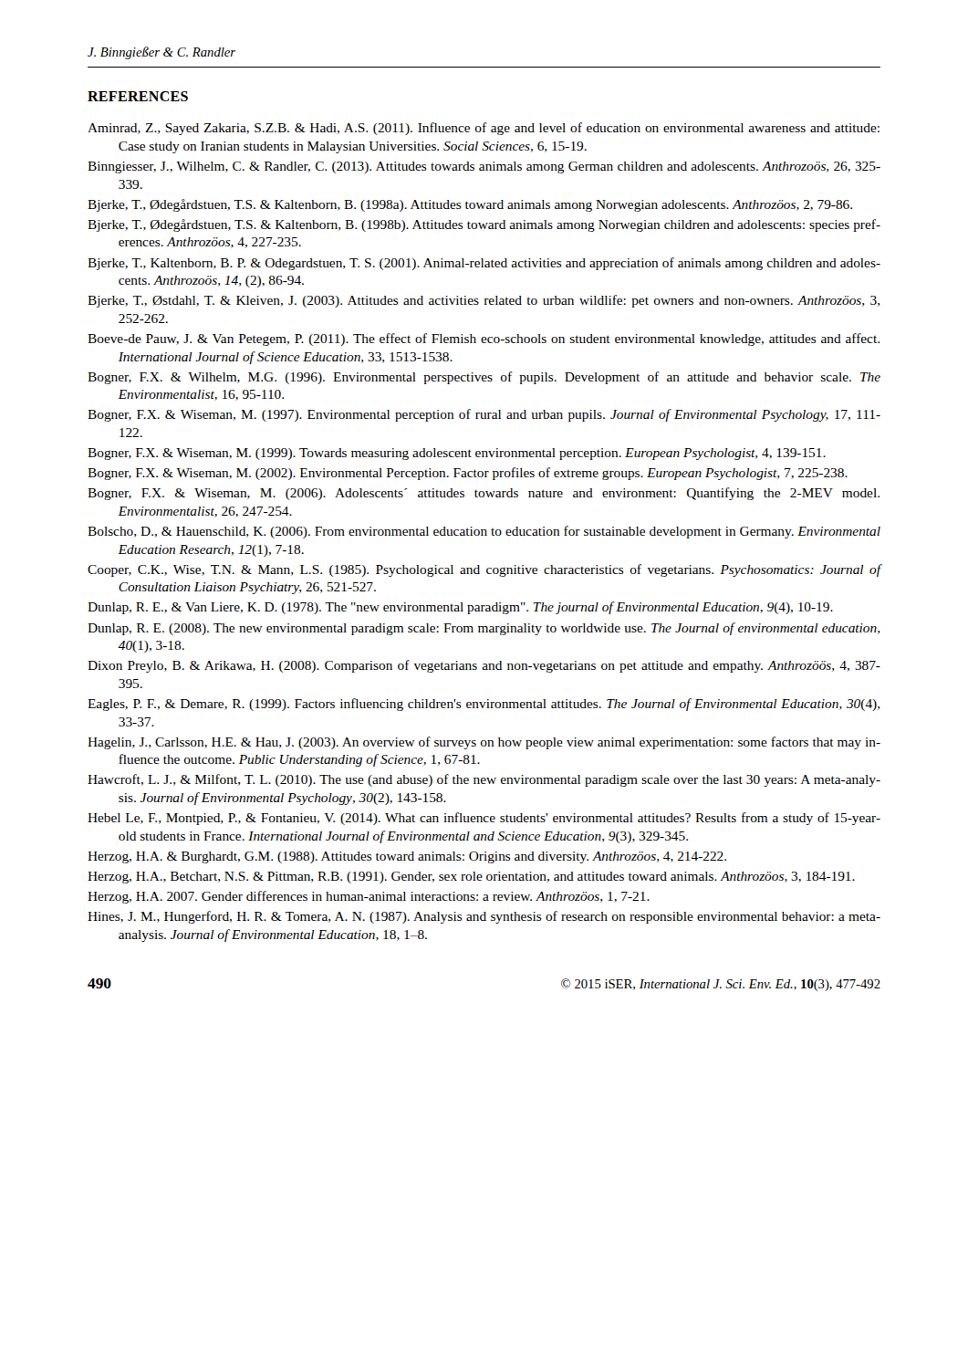J. Binngießer & C. Randler
REFERENCES
Aminrad, Z., Sayed Zakaria, S.Z.B. & Hadi, A.S. (2011). Influence of age and level of education on environmental awareness and attitude: Case study on Iranian students in Malaysian Universities. Social Sciences, 6, 15-19.
Binngiesser, J., Wilhelm, C. & Randler, C. (2013). Attitudes towards animals among German children and adolescents. Anthrozoös, 26, 325-339.
Bjerke, T., Ødegårdstuen, T.S. & Kaltenborn, B. (1998a). Attitudes toward animals among Norwegian adolescents. Anthrozöos, 2, 79-86.
Bjerke, T., Ødegårdstuen, T.S. & Kaltenborn, B. (1998b). Attitudes toward animals among Norwegian children and adolescents: species preferences. Anthrozöos, 4, 227-235.
Bjerke, T., Kaltenborn, B. P. & Odegardstuen, T. S. (2001). Animal-related activities and appreciation of animals among children and adolescents. Anthrozoös, 14, (2), 86-94.
Bjerke, T., Østdahl, T. & Kleiven, J. (2003). Attitudes and activities related to urban wildlife: pet owners and non-owners. Anthrozöos, 3, 252-262.
Boeve-de Pauw, J. & Van Petegem, P. (2011). The effect of Flemish eco-schools on student environmental knowledge, attitudes and affect. International Journal of Science Education, 33, 1513-1538.
Bogner, F.X. & Wilhelm, M.G. (1996). Environmental perspectives of pupils. Development of an attitude and behavior scale. The Environmentalist, 16, 95-110.
Bogner, F.X. & Wiseman, M. (1997). Environmental perception of rural and urban pupils. Journal of Environmental Psychology, 17, 111-122.
Bogner, F.X. & Wiseman, M. (1999). Towards measuring adolescent environmental perception. European Psychologist, 4, 139-151.
Bogner, F.X. & Wiseman, M. (2002). Environmental Perception. Factor profiles of extreme groups. European Psychologist, 7, 225-238.
Bogner, F.X. & Wiseman, M. (2006). Adolescents´ attitudes towards nature and environment: Quantifying the 2-MEV model. Environmentalist, 26, 247-254.
Bolscho, D., & Hauenschild, K. (2006). From environmental education to education for sustainable development in Germany. Environmental Education Research, 12(1), 7-18.
Cooper, C.K., Wise, T.N. & Mann, L.S. (1985). Psychological and cognitive characteristics of vegetarians. Psychosomatics: Journal of Consultation Liaison Psychiatry, 26, 521-527.
Dunlap, R. E., & Van Liere, K. D. (1978). The "new environmental paradigm". The journal of Environmental Education, 9(4), 10-19.
Dunlap, R. E. (2008). The new environmental paradigm scale: From marginality to worldwide use. The Journal of environmental education, 40(1), 3-18.
Dixon Preylo, B. & Arikawa, H. (2008). Comparison of vegetarians and non-vegetarians on pet attitude and empathy. Anthrozöös, 4, 387-395.
Eagles, P. F., & Demare, R. (1999). Factors influencing children's environmental attitudes. The Journal of Environmental Education, 30(4), 33-37.
Hagelin, J., Carlsson, H.E. & Hau, J. (2003). An overview of surveys on how people view animal experimentation: some factors that may influence the outcome. Public Understanding of Science, 1, 67-81.
Hawcroft, L. J., & Milfont, T. L. (2010). The use (and abuse) of the new environmental paradigm scale over the last 30 years: A meta-analysis. Journal of Environmental Psychology, 30(2), 143-158.
Hebel Le, F., Montpied, P., & Fontanieu, V. (2014). What can influence students' environmental attitudes? Results from a study of 15-year-old students in France. International Journal of Environmental and Science Education, 9(3), 329-345.
Herzog, H.A. & Burghardt, G.M. (1988). Attitudes toward animals: Origins and diversity. Anthrozöos, 4, 214-222.
Herzog, H.A., Betchart, N.S. & Pittman, R.B. (1991). Gender, sex role orientation, and attitudes toward animals. Anthrozöos, 3, 184-191.
Herzog, H.A. 2007. Gender differences in human-animal interactions: a review. Anthrozöos, 1, 7-21.
Hines, J. M., Hungerford, H. R. & Tomera, A. N. (1987). Analysis and synthesis of research on responsible environmental behavior: a meta-analysis. Journal of Environmental Education, 18, 1–8.
490 © 2015 iSER, International J. Sci. Env. Ed., 10(3), 477-492